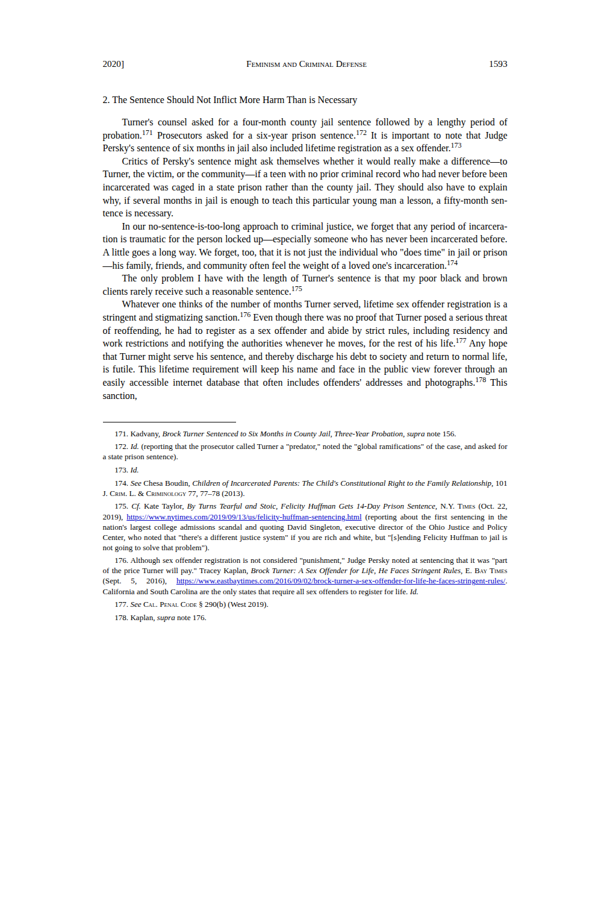2020] Feminism and Criminal Defense 1593
2. The Sentence Should Not Inflict More Harm Than is Necessary
Turner's counsel asked for a four-month county jail sentence followed by a lengthy period of probation.171 Prosecutors asked for a six-year prison sentence.172 It is important to note that Judge Persky's sentence of six months in jail also included lifetime registration as a sex offender.173
Critics of Persky's sentence might ask themselves whether it would really make a difference—to Turner, the victim, or the community—if a teen with no prior criminal record who had never before been incarcerated was caged in a state prison rather than the county jail. They should also have to explain why, if several months in jail is enough to teach this particular young man a lesson, a fifty-month sentence is necessary.
In our no-sentence-is-too-long approach to criminal justice, we forget that any period of incarceration is traumatic for the person locked up—especially someone who has never been incarcerated before. A little goes a long way. We forget, too, that it is not just the individual who "does time" in jail or prison—his family, friends, and community often feel the weight of a loved one's incarceration.174
The only problem I have with the length of Turner's sentence is that my poor black and brown clients rarely receive such a reasonable sentence.175
Whatever one thinks of the number of months Turner served, lifetime sex offender registration is a stringent and stigmatizing sanction.176 Even though there was no proof that Turner posed a serious threat of reoffending, he had to register as a sex offender and abide by strict rules, including residency and work restrictions and notifying the authorities whenever he moves, for the rest of his life.177 Any hope that Turner might serve his sentence, and thereby discharge his debt to society and return to normal life, is futile. This lifetime requirement will keep his name and face in the public view forever through an easily accessible internet database that often includes offenders' addresses and photographs.178 This sanction,
171. Kadvany, Brock Turner Sentenced to Six Months in County Jail, Three-Year Probation, supra note 156.
172. Id. (reporting that the prosecutor called Turner a "predator," noted the "global ramifications" of the case, and asked for a state prison sentence).
173. Id.
174. See Chesa Boudin, Children of Incarcerated Parents: The Child's Constitutional Right to the Family Relationship, 101 J. Crim. L. & Criminology 77, 77–78 (2013).
175. Cf. Kate Taylor, By Turns Tearful and Stoic, Felicity Huffman Gets 14-Day Prison Sentence, N.Y. Times (Oct. 22, 2019), https://www.nytimes.com/2019/09/13/us/felicity-huffman-sentencing.html (reporting about the first sentencing in the nation's largest college admissions scandal and quoting David Singleton, executive director of the Ohio Justice and Policy Center, who noted that "there's a different justice system" if you are rich and white, but "[s]ending Felicity Huffman to jail is not going to solve that problem").
176. Although sex offender registration is not considered "punishment," Judge Persky noted at sentencing that it was "part of the price Turner will pay." Tracey Kaplan, Brock Turner: A Sex Offender for Life, He Faces Stringent Rules, E. Bay Times (Sept. 5, 2016), https://www.eastbaytimes.com/2016/09/02/brock-turner-a-sex-offender-for-life-he-faces-stringent-rules/. California and South Carolina are the only states that require all sex offenders to register for life. Id.
177. See Cal. Penal Code § 290(b) (West 2019).
178. Kaplan, supra note 176.